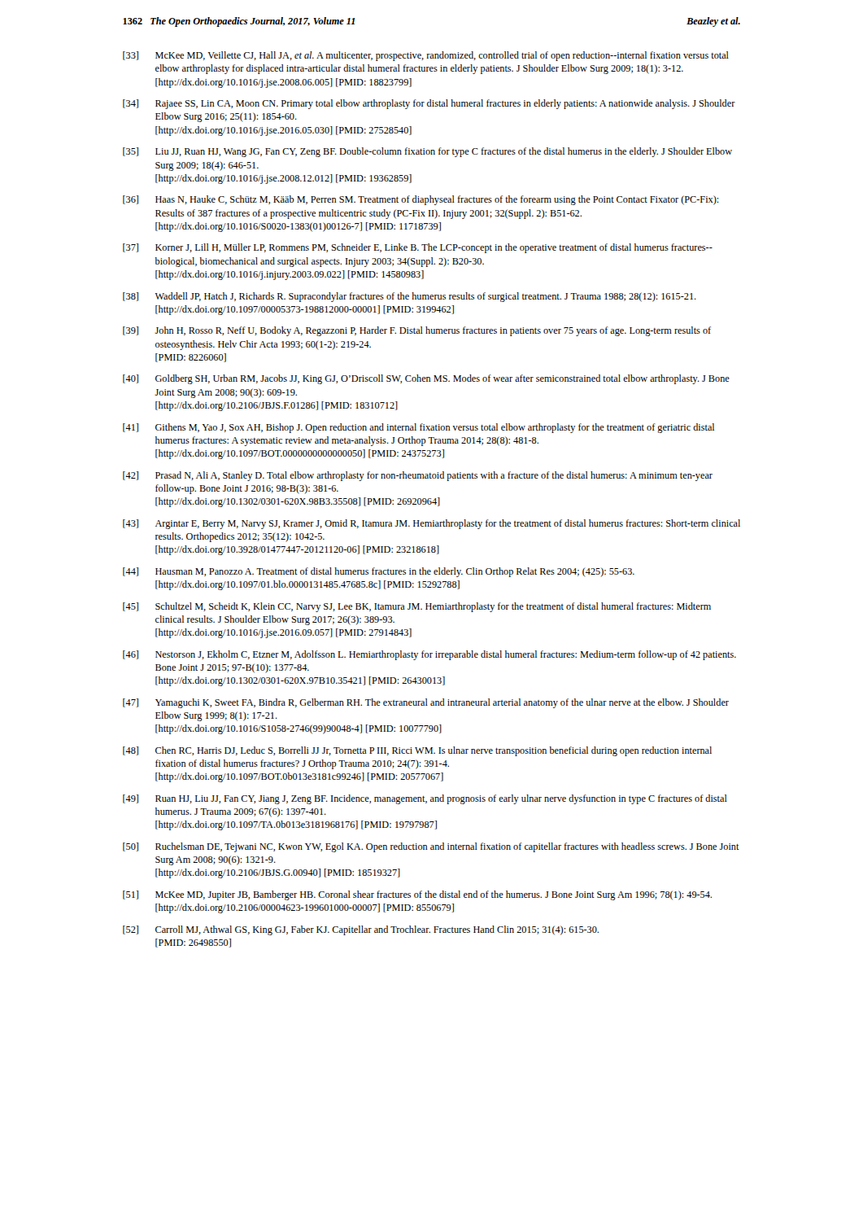1362 The Open Orthopaedics Journal, 2017, Volume 11
Beazley et al.
[33] McKee MD, Veillette CJ, Hall JA, et al. A multicenter, prospective, randomized, controlled trial of open reduction--internal fixation versus total elbow arthroplasty for displaced intra-articular distal humeral fractures in elderly patients. J Shoulder Elbow Surg 2009; 18(1): 3-12. [http://dx.doi.org/10.1016/j.jse.2008.06.005] [PMID: 18823799]
[34] Rajaee SS, Lin CA, Moon CN. Primary total elbow arthroplasty for distal humeral fractures in elderly patients: A nationwide analysis. J Shoulder Elbow Surg 2016; 25(11): 1854-60. [http://dx.doi.org/10.1016/j.jse.2016.05.030] [PMID: 27528540]
[35] Liu JJ, Ruan HJ, Wang JG, Fan CY, Zeng BF. Double-column fixation for type C fractures of the distal humerus in the elderly. J Shoulder Elbow Surg 2009; 18(4): 646-51. [http://dx.doi.org/10.1016/j.jse.2008.12.012] [PMID: 19362859]
[36] Haas N, Hauke C, Schütz M, Kääb M, Perren SM. Treatment of diaphyseal fractures of the forearm using the Point Contact Fixator (PC-Fix): Results of 387 fractures of a prospective multicentric study (PC-Fix II). Injury 2001; 32(Suppl. 2): B51-62. [http://dx.doi.org/10.1016/S0020-1383(01)00126-7] [PMID: 11718739]
[37] Korner J, Lill H, Müller LP, Rommens PM, Schneider E, Linke B. The LCP-concept in the operative treatment of distal humerus fractures--biological, biomechanical and surgical aspects. Injury 2003; 34(Suppl. 2): B20-30. [http://dx.doi.org/10.1016/j.injury.2003.09.022] [PMID: 14580983]
[38] Waddell JP, Hatch J, Richards R. Supracondylar fractures of the humerus results of surgical treatment. J Trauma 1988; 28(12): 1615-21. [http://dx.doi.org/10.1097/00005373-198812000-00001] [PMID: 3199462]
[39] John H, Rosso R, Neff U, Bodoky A, Regazzoni P, Harder F. Distal humerus fractures in patients over 75 years of age. Long-term results of osteosynthesis. Helv Chir Acta 1993; 60(1-2): 219-24. [PMID: 8226060]
[40] Goldberg SH, Urban RM, Jacobs JJ, King GJ, O’Driscoll SW, Cohen MS. Modes of wear after semiconstrained total elbow arthroplasty. J Bone Joint Surg Am 2008; 90(3): 609-19. [http://dx.doi.org/10.2106/JBJS.F.01286] [PMID: 18310712]
[41] Githens M, Yao J, Sox AH, Bishop J. Open reduction and internal fixation versus total elbow arthroplasty for the treatment of geriatric distal humerus fractures: A systematic review and meta-analysis. J Orthop Trauma 2014; 28(8): 481-8. [http://dx.doi.org/10.1097/BOT.0000000000000050] [PMID: 24375273]
[42] Prasad N, Ali A, Stanley D. Total elbow arthroplasty for non-rheumatoid patients with a fracture of the distal humerus: A minimum ten-year follow-up. Bone Joint J 2016; 98-B(3): 381-6. [http://dx.doi.org/10.1302/0301-620X.98B3.35508] [PMID: 26920964]
[43] Argintar E, Berry M, Narvy SJ, Kramer J, Omid R, Itamura JM. Hemiarthroplasty for the treatment of distal humerus fractures: Short-term clinical results. Orthopedics 2012; 35(12): 1042-5. [http://dx.doi.org/10.3928/01477447-20121120-06] [PMID: 23218618]
[44] Hausman M, Panozzo A. Treatment of distal humerus fractures in the elderly. Clin Orthop Relat Res 2004; (425): 55-63. [http://dx.doi.org/10.1097/01.blo.0000131485.47685.8c] [PMID: 15292788]
[45] Schultzel M, Scheidt K, Klein CC, Narvy SJ, Lee BK, Itamura JM. Hemiarthroplasty for the treatment of distal humeral fractures: Midterm clinical results. J Shoulder Elbow Surg 2017; 26(3): 389-93. [http://dx.doi.org/10.1016/j.jse.2016.09.057] [PMID: 27914843]
[46] Nestorson J, Ekholm C, Etzner M, Adolfsson L. Hemiarthroplasty for irreparable distal humeral fractures: Medium-term follow-up of 42 patients. Bone Joint J 2015; 97-B(10): 1377-84. [http://dx.doi.org/10.1302/0301-620X.97B10.35421] [PMID: 26430013]
[47] Yamaguchi K, Sweet FA, Bindra R, Gelberman RH. The extraneural and intraneural arterial anatomy of the ulnar nerve at the elbow. J Shoulder Elbow Surg 1999; 8(1): 17-21. [http://dx.doi.org/10.1016/S1058-2746(99)90048-4] [PMID: 10077790]
[48] Chen RC, Harris DJ, Leduc S, Borrelli JJ Jr, Tornetta P III, Ricci WM. Is ulnar nerve transposition beneficial during open reduction internal fixation of distal humerus fractures? J Orthop Trauma 2010; 24(7): 391-4. [http://dx.doi.org/10.1097/BOT.0b013e3181c99246] [PMID: 20577067]
[49] Ruan HJ, Liu JJ, Fan CY, Jiang J, Zeng BF. Incidence, management, and prognosis of early ulnar nerve dysfunction in type C fractures of distal humerus. J Trauma 2009; 67(6): 1397-401. [http://dx.doi.org/10.1097/TA.0b013e3181968176] [PMID: 19797987]
[50] Ruchelsman DE, Tejwani NC, Kwon YW, Egol KA. Open reduction and internal fixation of capitellar fractures with headless screws. J Bone Joint Surg Am 2008; 90(6): 1321-9. [http://dx.doi.org/10.2106/JBJS.G.00940] [PMID: 18519327]
[51] McKee MD, Jupiter JB, Bamberger HB. Coronal shear fractures of the distal end of the humerus. J Bone Joint Surg Am 1996; 78(1): 49-54. [http://dx.doi.org/10.2106/00004623-199601000-00007] [PMID: 8550679]
[52] Carroll MJ, Athwal GS, King GJ, Faber KJ. Capitellar and Trochlear. Fractures Hand Clin 2015; 31(4): 615-30. [PMID: 26498550]